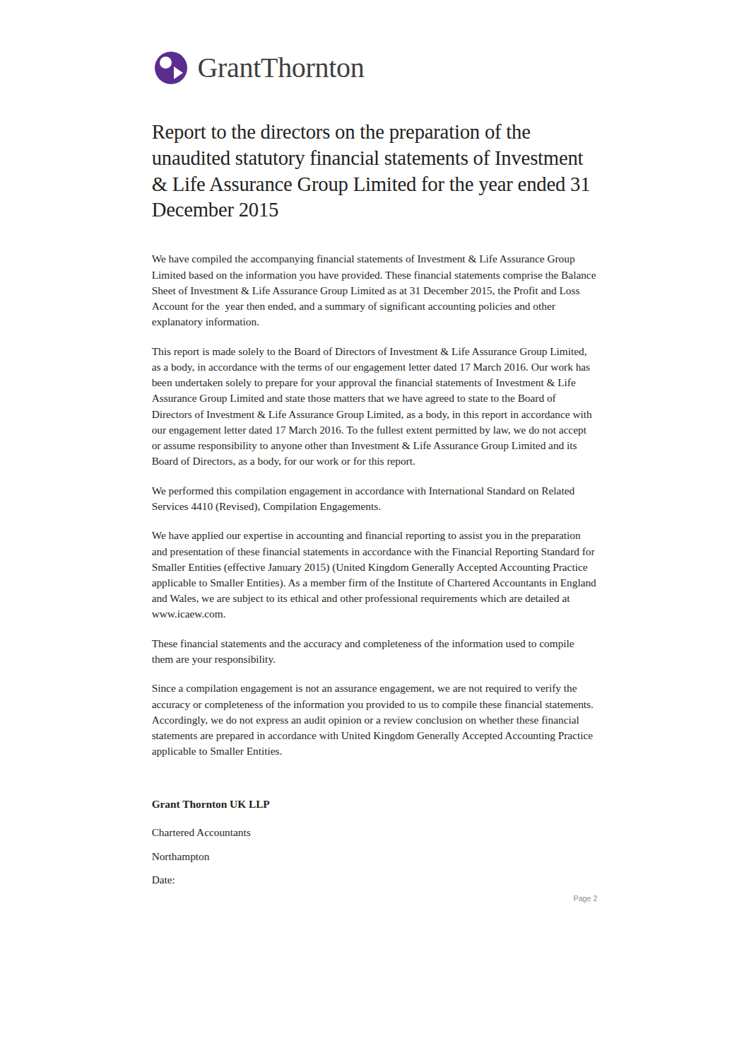GrantThornton
Report to the directors on the preparation of the unaudited statutory financial statements of Investment & Life Assurance Group Limited for the year ended 31 December 2015
We have compiled the accompanying financial statements of Investment & Life Assurance Group Limited based on the information you have provided. These financial statements comprise the Balance Sheet of Investment & Life Assurance Group Limited as at 31 December 2015, the Profit and Loss Account for the year then ended, and a summary of significant accounting policies and other explanatory information.
This report is made solely to the Board of Directors of Investment & Life Assurance Group Limited, as a body, in accordance with the terms of our engagement letter dated 17 March 2016. Our work has been undertaken solely to prepare for your approval the financial statements of Investment & Life Assurance Group Limited and state those matters that we have agreed to state to the Board of Directors of Investment & Life Assurance Group Limited, as a body, in this report in accordance with our engagement letter dated 17 March 2016. To the fullest extent permitted by law, we do not accept or assume responsibility to anyone other than Investment & Life Assurance Group Limited and its Board of Directors, as a body, for our work or for this report.
We performed this compilation engagement in accordance with International Standard on Related Services 4410 (Revised), Compilation Engagements.
We have applied our expertise in accounting and financial reporting to assist you in the preparation and presentation of these financial statements in accordance with the Financial Reporting Standard for Smaller Entities (effective January 2015) (United Kingdom Generally Accepted Accounting Practice applicable to Smaller Entities). As a member firm of the Institute of Chartered Accountants in England and Wales, we are subject to its ethical and other professional requirements which are detailed at www.icaew.com.
These financial statements and the accuracy and completeness of the information used to compile them are your responsibility.
Since a compilation engagement is not an assurance engagement, we are not required to verify the accuracy or completeness of the information you provided to us to compile these financial statements. Accordingly, we do not express an audit opinion or a review conclusion on whether these financial statements are prepared in accordance with United Kingdom Generally Accepted Accounting Practice applicable to Smaller Entities.
Grant Thornton UK LLP
Chartered Accountants
Northampton
Date:
Page 2